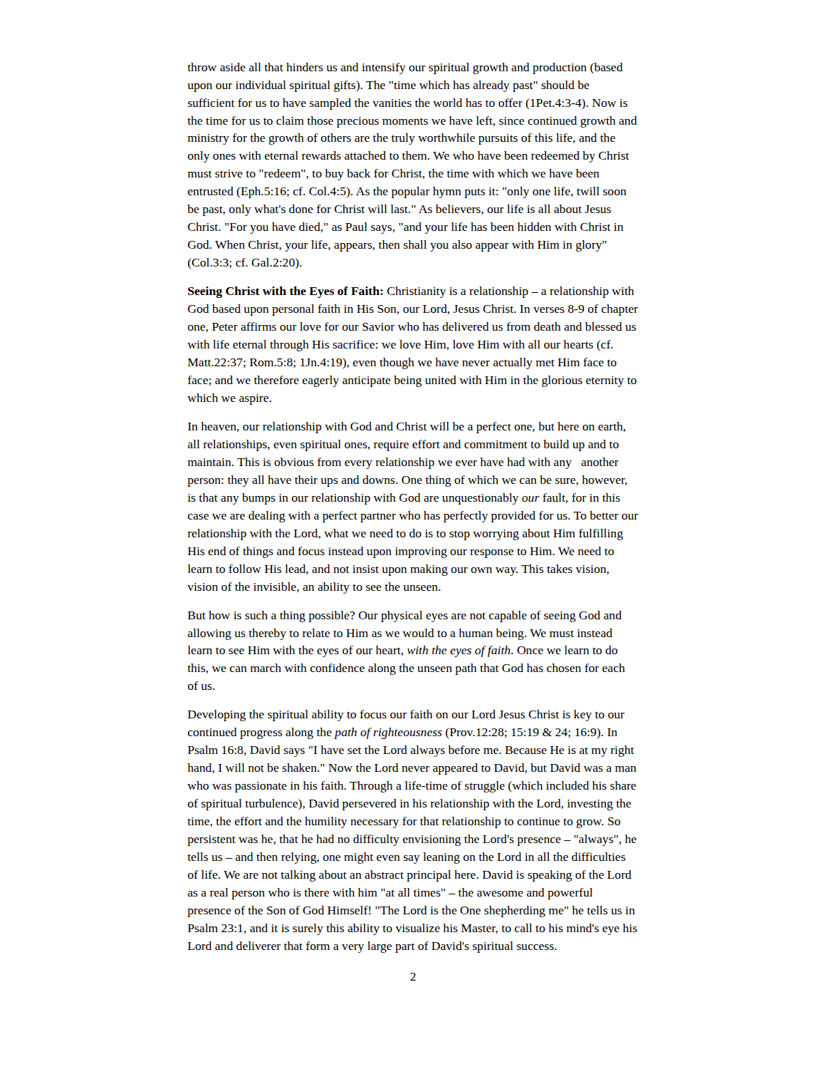throw aside all that hinders us and intensify our spiritual growth and production (based upon our individual spiritual gifts). The "time which has already past" should be sufficient for us to have sampled the vanities the world has to offer (1Pet.4:3-4). Now is the time for us to claim those precious moments we have left, since continued growth and ministry for the growth of others are the truly worthwhile pursuits of this life, and the only ones with eternal rewards attached to them. We who have been redeemed by Christ must strive to "redeem", to buy back for Christ, the time with which we have been entrusted (Eph.5:16; cf. Col.4:5). As the popular hymn puts it: "only one life, twill soon be past, only what's done for Christ will last." As believers, our life is all about Jesus Christ. "For you have died," as Paul says, "and your life has been hidden with Christ in God. When Christ, your life, appears, then shall you also appear with Him in glory" (Col.3:3; cf. Gal.2:20).
Seeing Christ with the Eyes of Faith: Christianity is a relationship – a relationship with God based upon personal faith in His Son, our Lord, Jesus Christ. In verses 8-9 of chapter one, Peter affirms our love for our Savior who has delivered us from death and blessed us with life eternal through His sacrifice: we love Him, love Him with all our hearts (cf. Matt.22:37; Rom.5:8; 1Jn.4:19), even though we have never actually met Him face to face; and we therefore eagerly anticipate being united with Him in the glorious eternity to which we aspire.
In heaven, our relationship with God and Christ will be a perfect one, but here on earth, all relationships, even spiritual ones, require effort and commitment to build up and to maintain. This is obvious from every relationship we ever have had with any another person: they all have their ups and downs. One thing of which we can be sure, however, is that any bumps in our relationship with God are unquestionably our fault, for in this case we are dealing with a perfect partner who has perfectly provided for us. To better our relationship with the Lord, what we need to do is to stop worrying about Him fulfilling His end of things and focus instead upon improving our response to Him. We need to learn to follow His lead, and not insist upon making our own way. This takes vision, vision of the invisible, an ability to see the unseen.
But how is such a thing possible? Our physical eyes are not capable of seeing God and allowing us thereby to relate to Him as we would to a human being. We must instead learn to see Him with the eyes of our heart, with the eyes of faith. Once we learn to do this, we can march with confidence along the unseen path that God has chosen for each of us.
Developing the spiritual ability to focus our faith on our Lord Jesus Christ is key to our continued progress along the path of righteousness (Prov.12:28; 15:19 & 24; 16:9). In Psalm 16:8, David says "I have set the Lord always before me. Because He is at my right hand, I will not be shaken." Now the Lord never appeared to David, but David was a man who was passionate in his faith. Through a life-time of struggle (which included his share of spiritual turbulence), David persevered in his relationship with the Lord, investing the time, the effort and the humility necessary for that relationship to continue to grow. So persistent was he, that he had no difficulty envisioning the Lord's presence – "always", he tells us – and then relying, one might even say leaning on the Lord in all the difficulties of life. We are not talking about an abstract principal here. David is speaking of the Lord as a real person who is there with him "at all times" – the awesome and powerful presence of the Son of God Himself! "The Lord is the One shepherding me" he tells us in Psalm 23:1, and it is surely this ability to visualize his Master, to call to his mind's eye his Lord and deliverer that form a very large part of David's spiritual success.
2